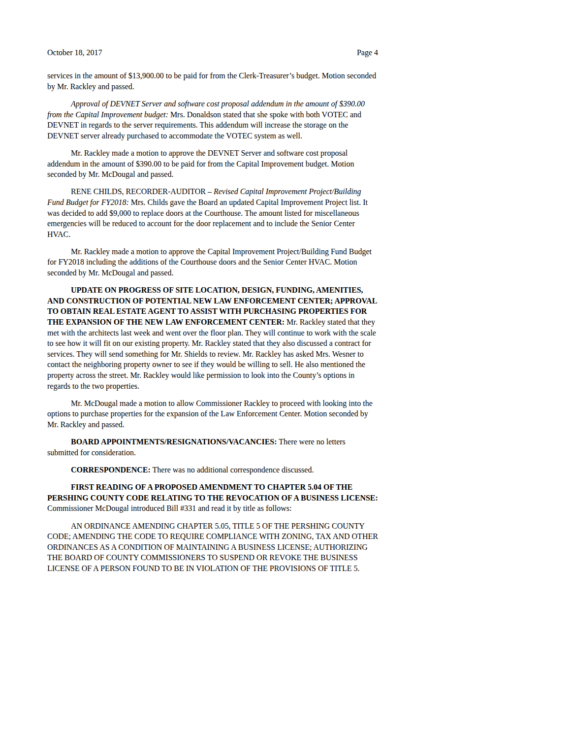October 18, 2017 Page 4
services in the amount of $13,900.00 to be paid for from the Clerk-Treasurer’s budget. Motion seconded by Mr. Rackley and passed.
Approval of DEVNET Server and software cost proposal addendum in the amount of $390.00 from the Capital Improvement budget: Mrs. Donaldson stated that she spoke with both VOTEC and DEVNET in regards to the server requirements. This addendum will increase the storage on the DEVNET server already purchased to accommodate the VOTEC system as well.
Mr. Rackley made a motion to approve the DEVNET Server and software cost proposal addendum in the amount of $390.00 to be paid for from the Capital Improvement budget. Motion seconded by Mr. McDougal and passed.
RENE CHILDS, RECORDER-AUDITOR – Revised Capital Improvement Project/Building Fund Budget for FY2018: Mrs. Childs gave the Board an updated Capital Improvement Project list. It was decided to add $9,000 to replace doors at the Courthouse. The amount listed for miscellaneous emergencies will be reduced to account for the door replacement and to include the Senior Center HVAC.
Mr. Rackley made a motion to approve the Capital Improvement Project/Building Fund Budget for FY2018 including the additions of the Courthouse doors and the Senior Center HVAC. Motion seconded by Mr. McDougal and passed.
UPDATE ON PROGRESS OF SITE LOCATION, DESIGN, FUNDING, AMENITIES, AND CONSTRUCTION OF POTENTIAL NEW LAW ENFORCEMENT CENTER; APPROVAL TO OBTAIN REAL ESTATE AGENT TO ASSIST WITH PURCHASING PROPERTIES FOR THE EXPANSION OF THE NEW LAW ENFORCEMENT CENTER: Mr. Rackley stated that they met with the architects last week and went over the floor plan. They will continue to work with the scale to see how it will fit on our existing property. Mr. Rackley stated that they also discussed a contract for services. They will send something for Mr. Shields to review. Mr. Rackley has asked Mrs. Wesner to contact the neighboring property owner to see if they would be willing to sell. He also mentioned the property across the street. Mr. Rackley would like permission to look into the County’s options in regards to the two properties.
Mr. McDougal made a motion to allow Commissioner Rackley to proceed with looking into the options to purchase properties for the expansion of the Law Enforcement Center. Motion seconded by Mr. Rackley and passed.
BOARD APPOINTMENTS/RESIGNATIONS/VACANCIES: There were no letters submitted for consideration.
CORRESPONDENCE: There was no additional correspondence discussed.
FIRST READING OF A PROPOSED AMENDMENT TO CHAPTER 5.04 OF THE PERSHING COUNTY CODE RELATING TO THE REVOCATION OF A BUSINESS LICENSE: Commissioner McDougal introduced Bill #331 and read it by title as follows:
AN ORDINANCE AMENDING CHAPTER 5.05, TITLE 5 OF THE PERSHING COUNTY CODE; AMENDING THE CODE TO REQUIRE COMPLIANCE WITH ZONING, TAX AND OTHER ORDINANCES AS A CONDITION OF MAINTAINING A BUSINESS LICENSE; AUTHORIZING THE BOARD OF COUNTY COMMISSIONERS TO SUSPEND OR REVOKE THE BUSINESS LICENSE OF A PERSON FOUND TO BE IN VIOLATION OF THE PROVISIONS OF TITLE 5.